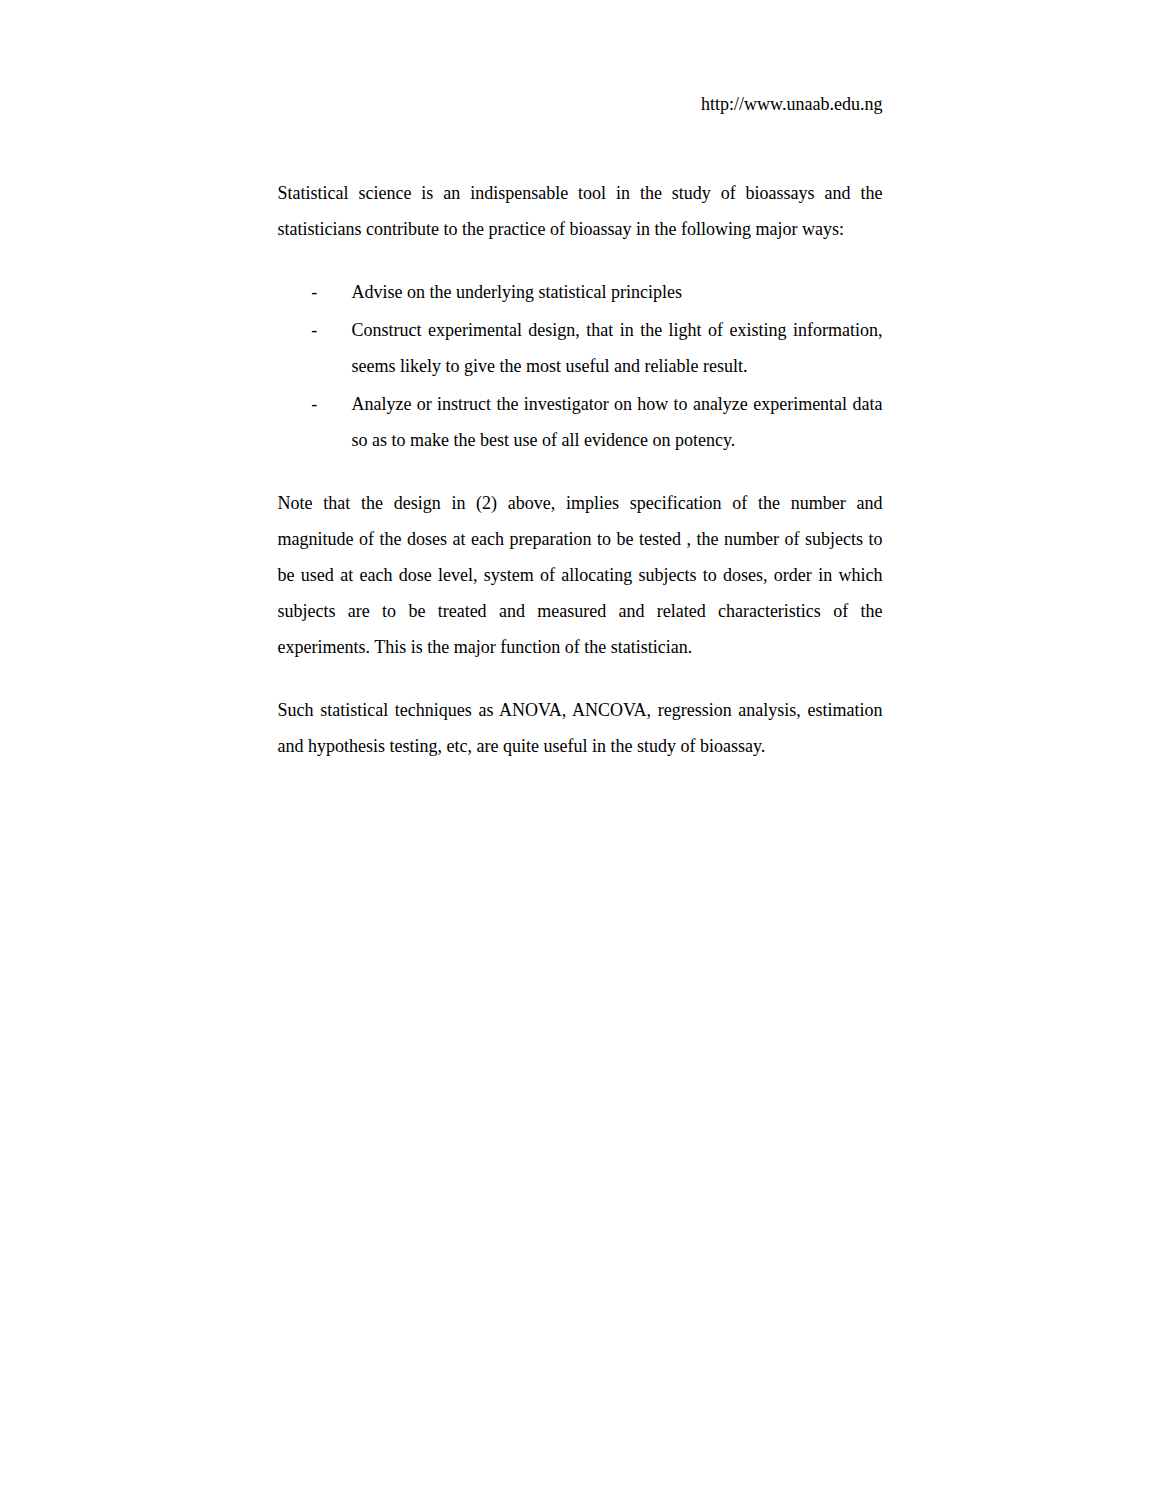http://www.unaab.edu.ng
Statistical science is an indispensable tool in the study of bioassays and the statisticians contribute to the practice of bioassay in the following major ways:
Advise on the underlying statistical principles
Construct experimental design, that in the light of existing information, seems likely to give the most useful and reliable result.
Analyze or instruct the investigator on how to analyze experimental data so as to make the best use of all evidence on potency.
Note that the design in (2) above, implies specification of the number and magnitude of the doses at each preparation to be tested , the number of subjects to be used at each dose level, system of allocating subjects to doses, order in which subjects are to be treated and measured and related characteristics of the experiments. This is the major function of the statistician.
Such statistical techniques as ANOVA, ANCOVA, regression analysis, estimation and hypothesis testing, etc, are quite useful in the study of bioassay.